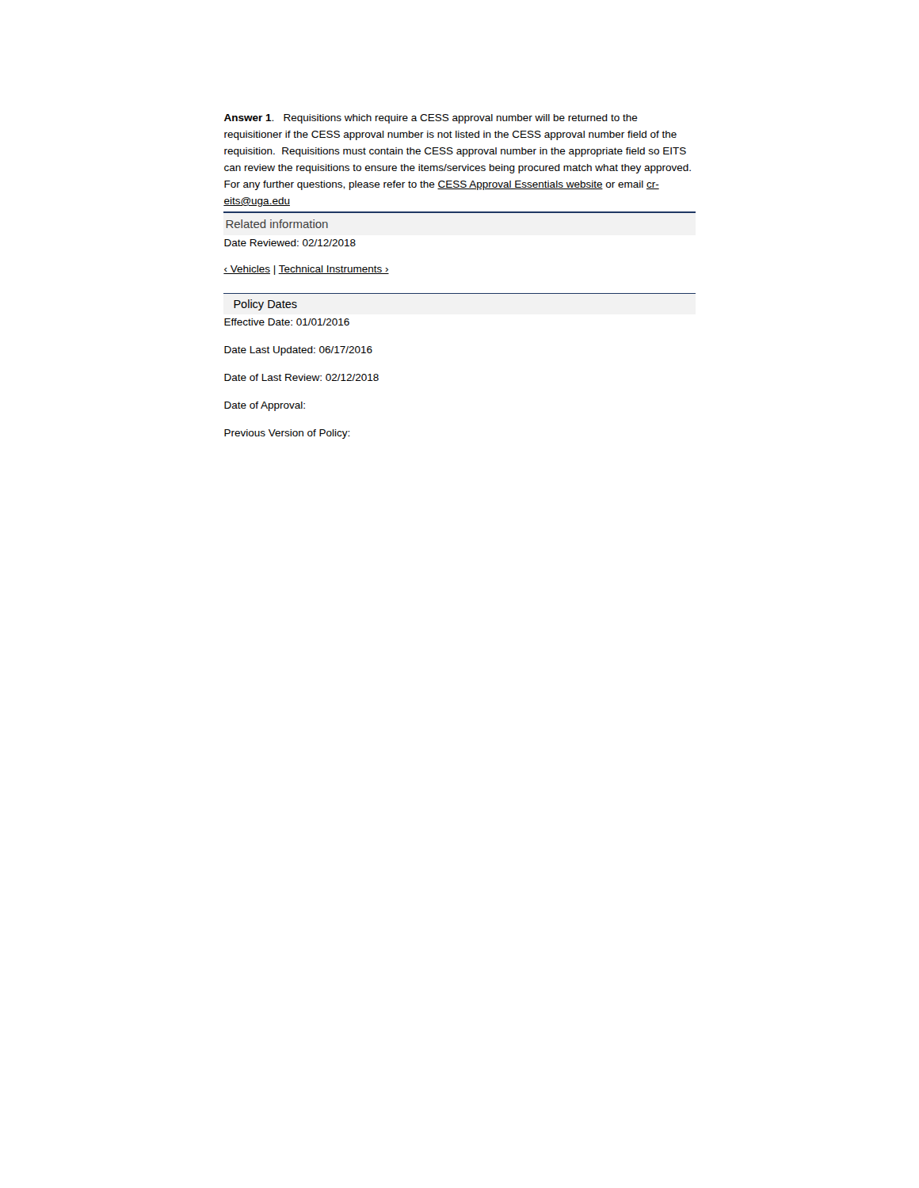Answer 1. Requisitions which require a CESS approval number will be returned to the requisitioner if the CESS approval number is not listed in the CESS approval number field of the requisition. Requisitions must contain the CESS approval number in the appropriate field so EITS can review the requisitions to ensure the items/services being procured match what they approved.
For any further questions, please refer to the CESS Approval Essentials website or email cr-eits@uga.edu
Related information
Date Reviewed: 02/12/2018
‹ Vehicles | Technical Instruments ›
Policy Dates
Effective Date: 01/01/2016
Date Last Updated: 06/17/2016
Date of Last Review: 02/12/2018
Date of Approval:
Previous Version of Policy: